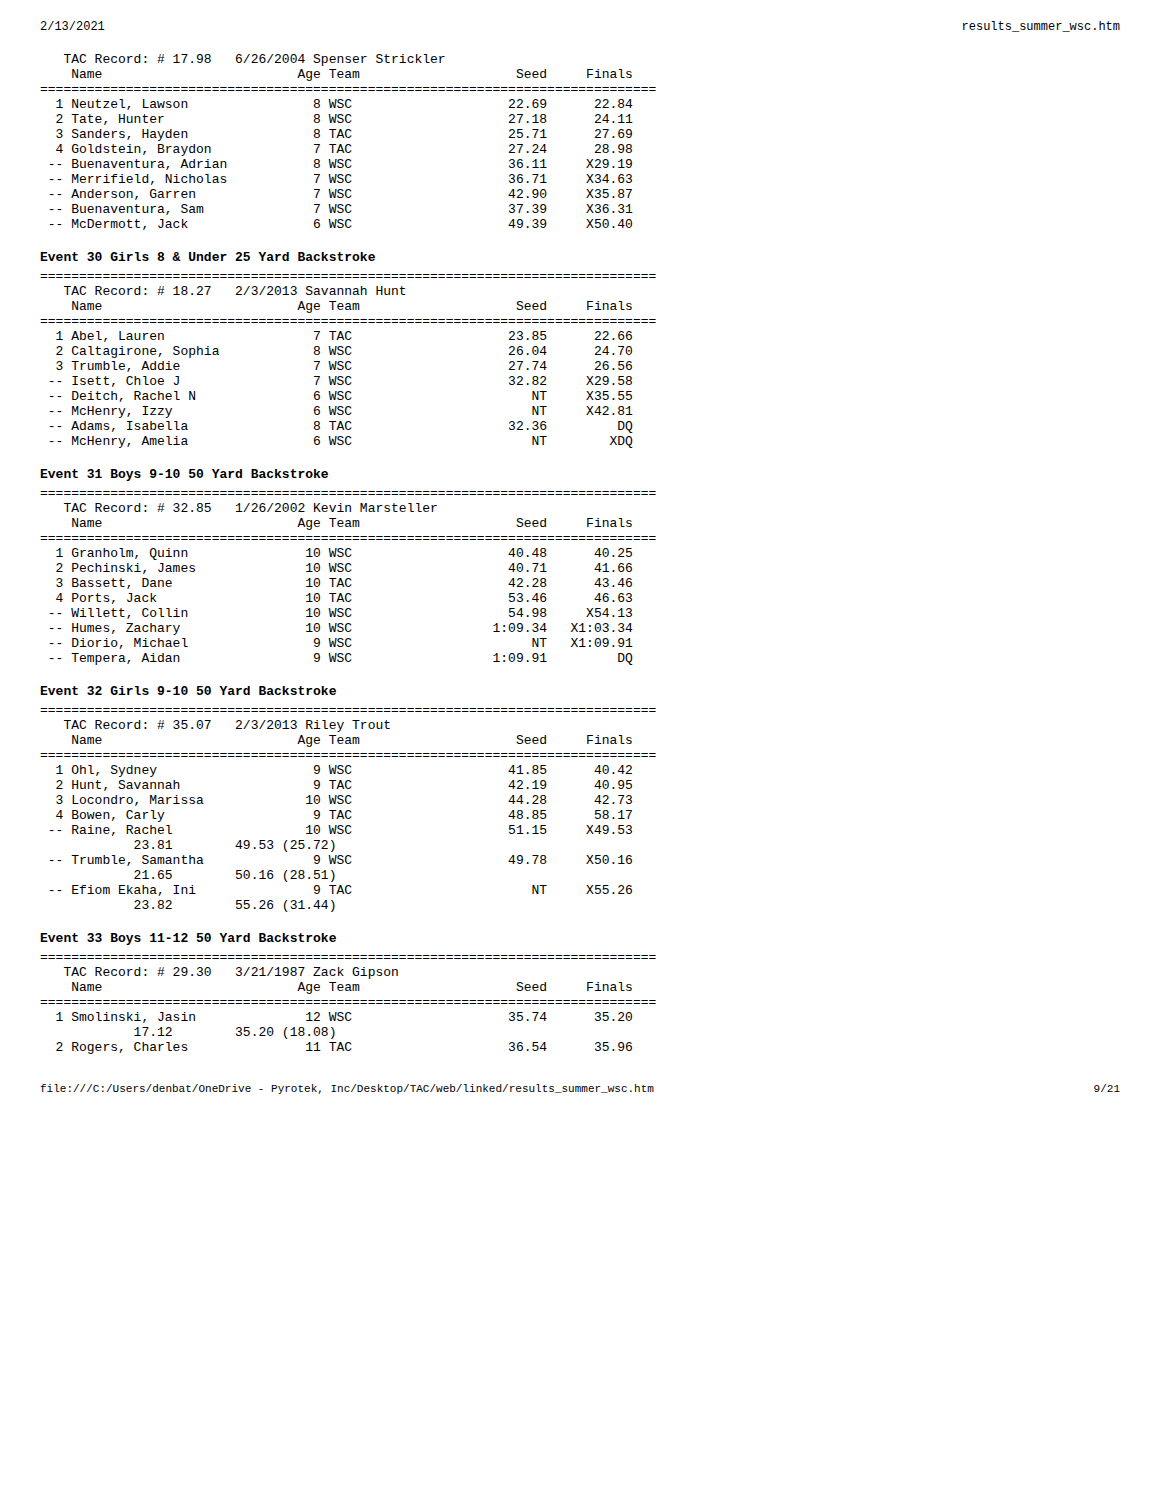2/13/2021 results_summer_wsc.htm
   TAC Record: # 17.98   6/26/2004 Spenser Strickler
    Name                         Age Team                    Seed     Finals
===============================================================================
  1 Neutzel, Lawson                8 WSC                    22.69      22.84
  2 Tate, Hunter                   8 WSC                    27.18      24.11
  3 Sanders, Hayden                8 TAC                    25.71      27.69
  4 Goldstein, Braydon             7 TAC                    27.24      28.98
 -- Buenaventura, Adrian           8 WSC                    36.11     X29.19
 -- Merrifield, Nicholas           7 WSC                    36.71     X34.63
 -- Anderson, Garren               7 WSC                    42.90     X35.87
 -- Buenaventura, Sam              7 WSC                    37.39     X36.31
 -- McDermott, Jack                6 WSC                    49.39     X50.40
Event 30 Girls 8 & Under 25 Yard Backstroke
===============================================================================
   TAC Record: # 18.27   2/3/2013 Savannah Hunt
    Name                         Age Team                    Seed     Finals
===============================================================================
  1 Abel, Lauren                   7 TAC                    23.85      22.66
  2 Caltagirone, Sophia            8 WSC                    26.04      24.70
  3 Trumble, Addie                 7 WSC                    27.74      26.56
 -- Isett, Chloe J                 7 WSC                    32.82     X29.58
 -- Deitch, Rachel N               6 WSC                       NT     X35.55
 -- McHenry, Izzy                  6 WSC                       NT     X42.81
 -- Adams, Isabella                8 TAC                    32.36         DQ
 -- McHenry, Amelia                6 WSC                       NT        XDQ
Event 31 Boys 9-10 50 Yard Backstroke
===============================================================================
   TAC Record: # 32.85   1/26/2002 Kevin Marsteller
    Name                         Age Team                    Seed     Finals
===============================================================================
  1 Granholm, Quinn               10 WSC                    40.48      40.25
  2 Pechinski, James              10 WSC                    40.71      41.66
  3 Bassett, Dane                 10 TAC                    42.28      43.46
  4 Ports, Jack                   10 TAC                    53.46      46.63
 -- Willett, Collin               10 WSC                    54.98     X54.13
 -- Humes, Zachary                10 WSC                  1:09.34   X1:03.34
 -- Diorio, Michael                9 WSC                       NT   X1:09.91
 -- Tempera, Aidan                 9 WSC                  1:09.91         DQ
Event 32 Girls 9-10 50 Yard Backstroke
===============================================================================
   TAC Record: # 35.07   2/3/2013 Riley Trout
    Name                         Age Team                    Seed     Finals
===============================================================================
  1 Ohl, Sydney                    9 WSC                    41.85      40.42
  2 Hunt, Savannah                 9 TAC                    42.19      40.95
  3 Locondro, Marissa             10 WSC                    44.28      42.73
  4 Bowen, Carly                   9 TAC                    48.85      58.17
 -- Raine, Rachel                 10 WSC                    51.15     X49.53
            23.81        49.53 (25.72)
 -- Trumble, Samantha              9 WSC                    49.78     X50.16
            21.65        50.16 (28.51)
 -- Efiom Ekaha, Ini               9 TAC                       NT     X55.26
            23.82        55.26 (31.44)
Event 33 Boys 11-12 50 Yard Backstroke
===============================================================================
   TAC Record: # 29.30   3/21/1987 Zack Gipson
    Name                         Age Team                    Seed     Finals
===============================================================================
  1 Smolinski, Jasin              12 WSC                    35.74      35.20
            17.12        35.20 (18.08)
  2 Rogers, Charles               11 TAC                    36.54      35.96
file:///C:/Users/denbat/OneDrive - Pyrotek, Inc/Desktop/TAC/web/linked/results_summer_wsc.htm 9/21